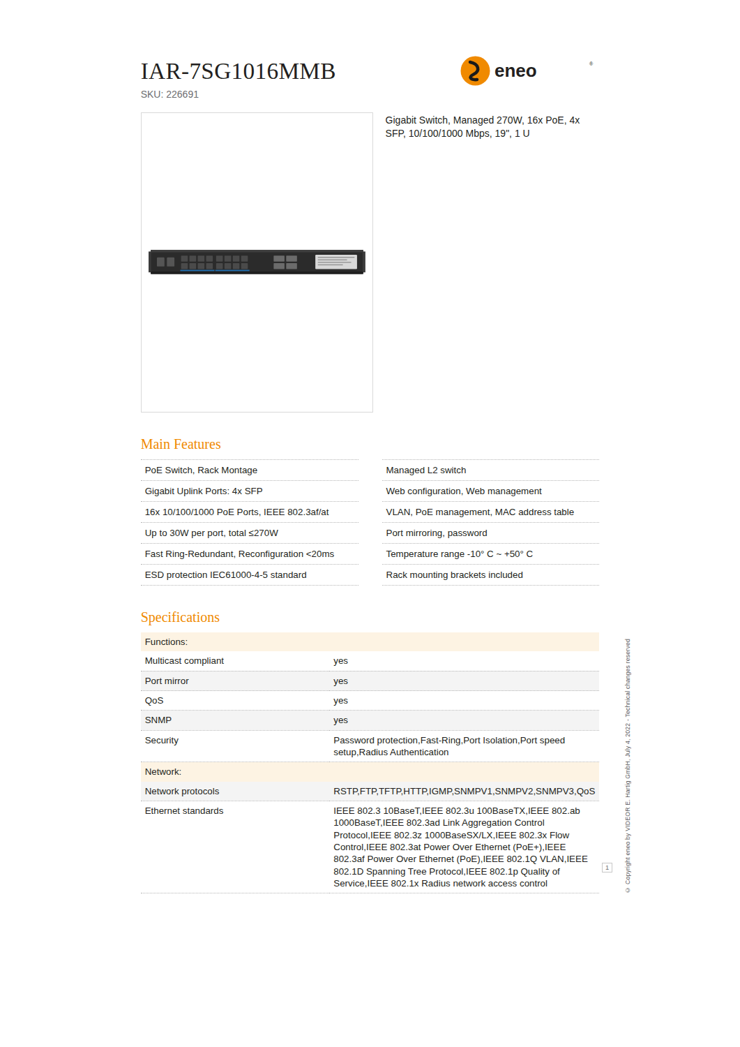IAR-7SG1016MMB
SKU: 226691
eneo ®
Gigabit Switch, Managed 270W, 16x PoE, 4x SFP, 10/100/1000 Mbps, 19", 1 U
Main Features
PoE Switch, Rack Montage
Gigabit Uplink Ports: 4x SFP
16x 10/100/1000 PoE Ports, IEEE 802.3af/at
Up to 30W per port, total ≤270W
Fast Ring-Redundant, Reconfiguration <20ms
ESD protection IEC61000-4-5 standard
Managed L2 switch
Web configuration, Web management
VLAN, PoE management, MAC address table
Port mirroring, password
Temperature range -10° C ~ +50° C
Rack mounting brackets included
Specifications
| Functions: |
| Multicast compliant | yes |
| Port mirror | yes |
| QoS | yes |
| SNMP | yes |
| Security | Password protection,Fast-Ring,Port Isolation,Port speed setup,Radius Authentication |
| Network: |
| Network protocols | RSTP,FTP,TFTP,HTTP,IGMP,SNMPV1,SNMPV2,SNMPV3,QoS |
| Ethernet standards | IEEE 802.3 10BaseT,IEEE 802.3u 100BaseTX,IEEE 802.ab 1000BaseT,IEEE 802.3ad Link Aggregation Control Protocol,IEEE 802.3z 1000BaseSX/LX,IEEE 802.3x Flow Control,IEEE 802.3at Power Over Ethernet (PoE+),IEEE 802.3af Power Over Ethernet (PoE),IEEE 802.1Q VLAN,IEEE 802.1D Spanning Tree Protocol,IEEE 802.1p Quality of Service,IEEE 802.1x Radius network access control |
1
© Copyright eneo by VIDEOR E. Hartig GmbH, July 4, 2022 - Technical changes reserved